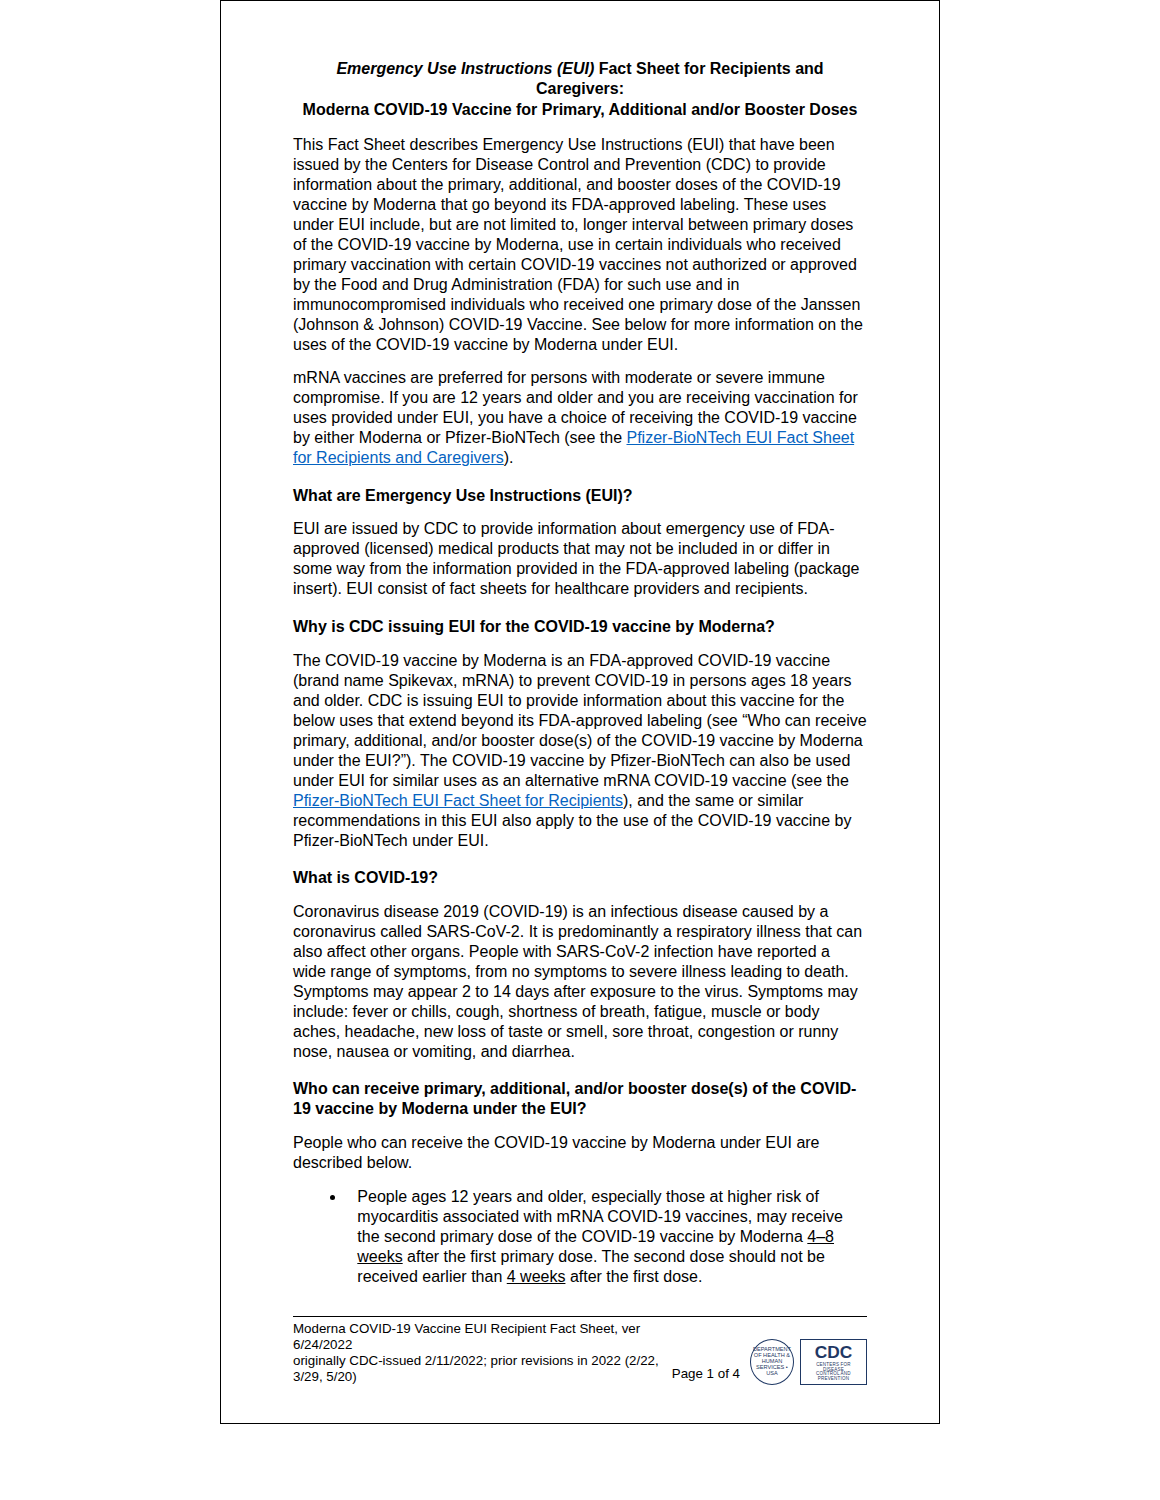Emergency Use Instructions (EUI) Fact Sheet for Recipients and Caregivers:
Moderna COVID-19 Vaccine for Primary, Additional and/or Booster Doses
This Fact Sheet describes Emergency Use Instructions (EUI) that have been issued by the Centers for Disease Control and Prevention (CDC) to provide information about the primary, additional, and booster doses of the COVID-19 vaccine by Moderna that go beyond its FDA-approved labeling. These uses under EUI include, but are not limited to, longer interval between primary doses of the COVID-19 vaccine by Moderna, use in certain individuals who received primary vaccination with certain COVID-19 vaccines not authorized or approved by the Food and Drug Administration (FDA) for such use and in immunocompromised individuals who received one primary dose of the Janssen (Johnson & Johnson) COVID-19 Vaccine. See below for more information on the uses of the COVID-19 vaccine by Moderna under EUI.
mRNA vaccines are preferred for persons with moderate or severe immune compromise. If you are 12 years and older and you are receiving vaccination for uses provided under EUI, you have a choice of receiving the COVID-19 vaccine by either Moderna or Pfizer-BioNTech (see the Pfizer-BioNTech EUI Fact Sheet for Recipients and Caregivers).
What are Emergency Use Instructions (EUI)?
EUI are issued by CDC to provide information about emergency use of FDA-approved (licensed) medical products that may not be included in or differ in some way from the information provided in the FDA-approved labeling (package insert). EUI consist of fact sheets for healthcare providers and recipients.
Why is CDC issuing EUI for the COVID-19 vaccine by Moderna?
The COVID-19 vaccine by Moderna is an FDA-approved COVID-19 vaccine (brand name Spikevax, mRNA) to prevent COVID-19 in persons ages 18 years and older. CDC is issuing EUI to provide information about this vaccine for the below uses that extend beyond its FDA-approved labeling (see “Who can receive primary, additional, and/or booster dose(s) of the COVID-19 vaccine by Moderna under the EUI?”). The COVID-19 vaccine by Pfizer-BioNTech can also be used under EUI for similar uses as an alternative mRNA COVID-19 vaccine (see the Pfizer-BioNTech EUI Fact Sheet for Recipients), and the same or similar recommendations in this EUI also apply to the use of the COVID-19 vaccine by Pfizer-BioNTech under EUI.
What is COVID-19?
Coronavirus disease 2019 (COVID-19) is an infectious disease caused by a coronavirus called SARS-CoV-2. It is predominantly a respiratory illness that can also affect other organs. People with SARS-CoV-2 infection have reported a wide range of symptoms, from no symptoms to severe illness leading to death. Symptoms may appear 2 to 14 days after exposure to the virus. Symptoms may include: fever or chills, cough, shortness of breath, fatigue, muscle or body aches, headache, new loss of taste or smell, sore throat, congestion or runny nose, nausea or vomiting, and diarrhea.
Who can receive primary, additional, and/or booster dose(s) of the COVID-19 vaccine by Moderna under the EUI?
People who can receive the COVID-19 vaccine by Moderna under EUI are described below.
People ages 12 years and older, especially those at higher risk of myocarditis associated with mRNA COVID-19 vaccines, may receive the second primary dose of the COVID-19 vaccine by Moderna 4–8 weeks after the first primary dose. The second dose should not be received earlier than 4 weeks after the first dose.
Moderna COVID-19 Vaccine EUI Recipient Fact Sheet, ver 6/24/2022
originally CDC-issued 2/11/2022; prior revisions in 2022 (2/22, 3/29, 5/20)
Page 1 of 4
DEPARTMENT OF HEALTH & HUMAN SERVICES • USA
CDCCENTERS FOR DISEASE
CONTROL AND PREVENTION